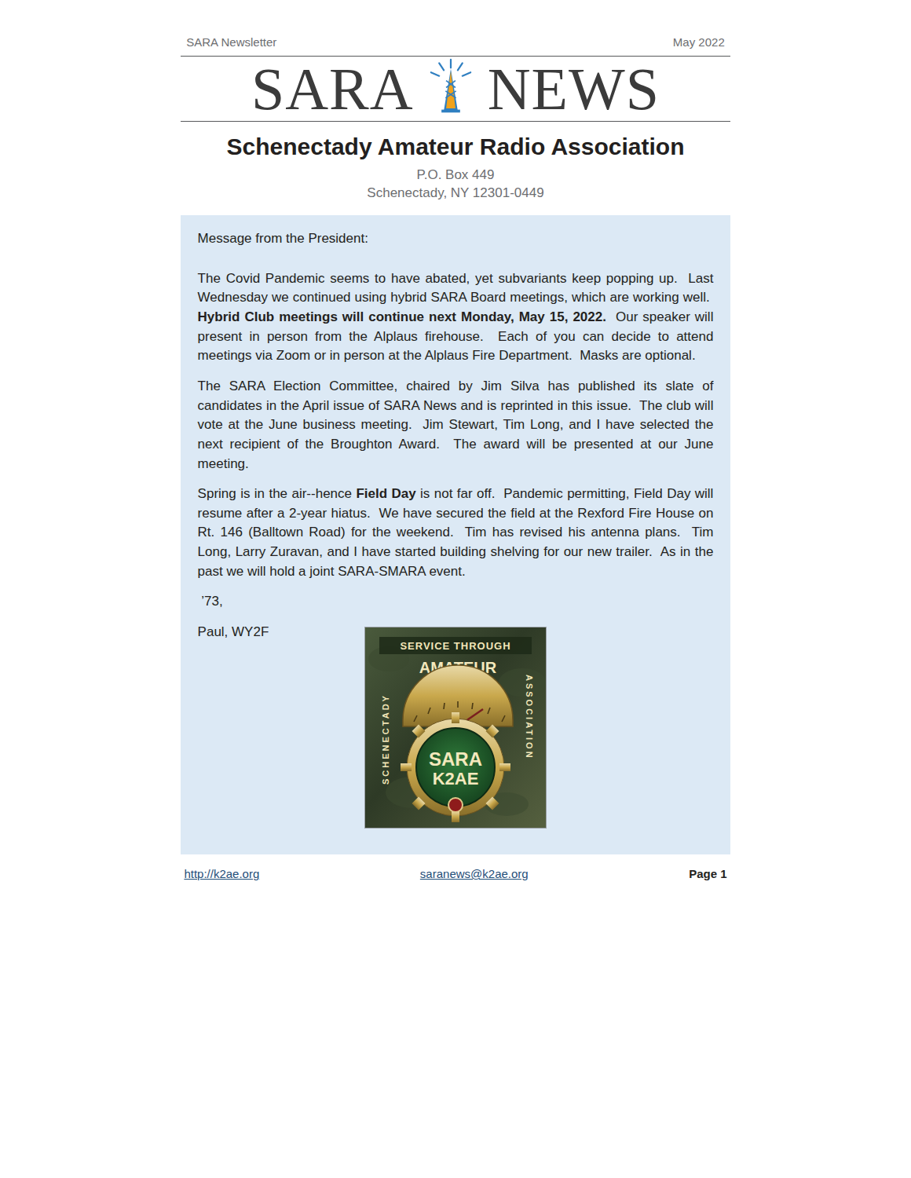SARA Newsletter May 2022
SARA NEWS
Schenectady Amateur Radio Association
P.O. Box 449
Schenectady, NY 12301-0449
Message from the President:
The Covid Pandemic seems to have abated, yet subvariants keep popping up. Last Wednesday we continued using hybrid SARA Board meetings, which are working well. Hybrid Club meetings will continue next Monday, May 15, 2022. Our speaker will present in person from the Alplaus firehouse. Each of you can decide to attend meetings via Zoom or in person at the Alplaus Fire Department. Masks are optional.
The SARA Election Committee, chaired by Jim Silva has published its slate of candidates in the April issue of SARA News and is reprinted in this issue. The club will vote at the June business meeting. Jim Stewart, Tim Long, and I have selected the next recipient of the Broughton Award. The award will be presented at our June meeting.
Spring is in the air--hence Field Day is not far off. Pandemic permitting, Field Day will resume after a 2-year hiatus. We have secured the field at the Rexford Fire House on Rt. 146 (Balltown Road) for the weekend. Tim has revised his antenna plans. Tim Long, Larry Zuravan, and I have started building shelving for our new trailer. As in the past we will hold a joint SARA-SMARA event.
’73,
Paul, WY2F
SERVICE THROUGH SCHENECTADY ASSOCIATION AMATEUR RADIO SARA K2AE
http://k2ae.org saranews@k2ae.org Page 1